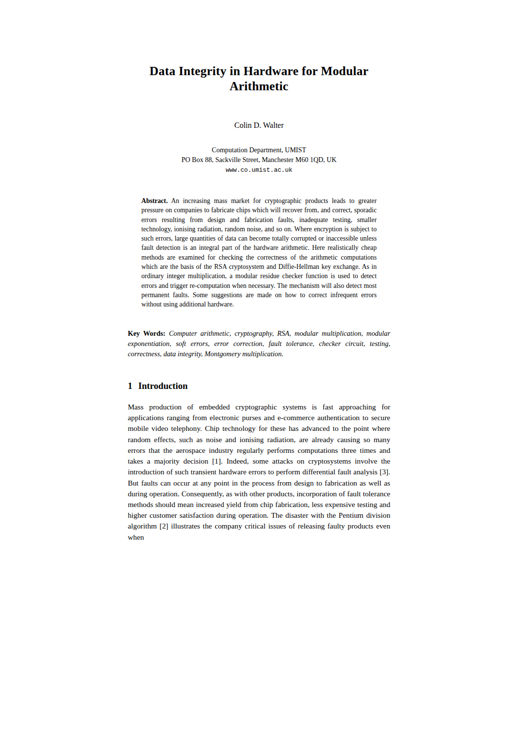Data Integrity in Hardware for Modular
Arithmetic
Colin D. Walter
Computation Department, UMIST
PO Box 88, Sackville Street, Manchester M60 1QD, UK
www.co.umist.ac.uk
Abstract. An increasing mass market for cryptographic products leads to greater pressure on companies to fabricate chips which will recover from, and correct, sporadic errors resulting from design and fabrication faults, inadequate testing, smaller technology, ionising radiation, random noise, and so on. Where encryption is subject to such errors, large quantities of data can become totally corrupted or inaccessible unless fault detection is an integral part of the hardware arithmetic. Here realistically cheap methods are examined for checking the correctness of the arithmetic computations which are the basis of the RSA cryptosystem and Diffie-Hellman key exchange. As in ordinary integer multiplication, a modular residue checker function is used to detect errors and trigger re-computation when necessary. The mechanism will also detect most permanent faults. Some suggestions are made on how to correct infrequent errors without using additional hardware.
Key Words: Computer arithmetic, cryptography, RSA, modular multiplication, modular exponentiation, soft errors, error correction, fault tolerance, checker circuit, testing, correctness, data integrity, Montgomery multiplication.
1 Introduction
Mass production of embedded cryptographic systems is fast approaching for applications ranging from electronic purses and e-commerce authentication to secure mobile video telephony. Chip technology for these has advanced to the point where random effects, such as noise and ionising radiation, are already causing so many errors that the aerospace industry regularly performs computations three times and takes a majority decision [1]. Indeed, some attacks on cryptosystems involve the introduction of such transient hardware errors to perform differential fault analysis [3]. But faults can occur at any point in the process from design to fabrication as well as during operation. Consequently, as with other products, incorporation of fault tolerance methods should mean increased yield from chip fabrication, less expensive testing and higher customer satisfaction during operation. The disaster with the Pentium division algorithm [2] illustrates the company critical issues of releasing faulty products even when